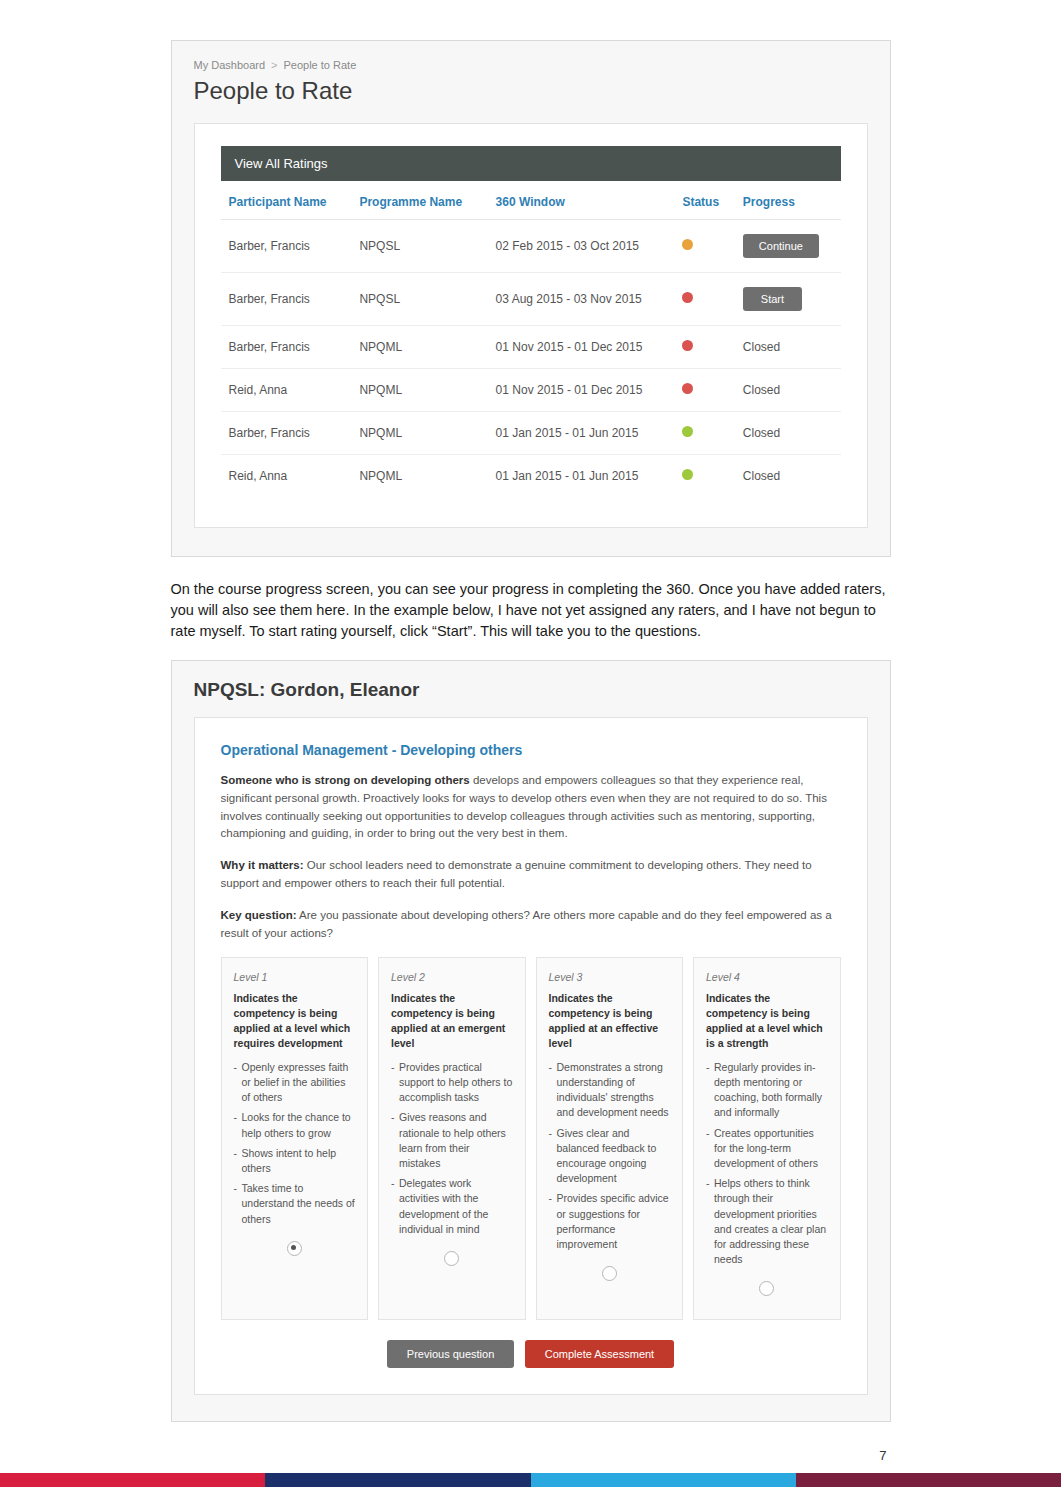My Dashboard>People to Rate
People to Rate
View All Ratings
| Participant Name | Programme Name | 360 Window | Status | Progress |
| --- | --- | --- | --- | --- |
| Barber, Francis | NPQSL | 02 Feb 2015 - 03 Oct 2015 | | Continue |
| Barber, Francis | NPQSL | 03 Aug 2015 - 03 Nov 2015 | | Start |
| Barber, Francis | NPQML | 01 Nov 2015 - 01 Dec 2015 | | Closed |
| Reid, Anna | NPQML | 01 Nov 2015 - 01 Dec 2015 | | Closed |
| Barber, Francis | NPQML | 01 Jan 2015 - 01 Jun 2015 | | Closed |
| Reid, Anna | NPQML | 01 Jan 2015 - 01 Jun 2015 | | Closed |
On the course progress screen, you can see your progress in completing the 360. Once you have added raters, you will also see them here. In the example below, I have not yet assigned any raters, and I have not begun to rate myself. To start rating yourself, click “Start”. This will take you to the questions.
NPQSL: Gordon, Eleanor
Operational Management - Developing others
Someone who is strong on developing others develops and empowers colleagues so that they experience real, significant personal growth. Proactively looks for ways to develop others even when they are not required to do so. This involves continually seeking out opportunities to develop colleagues through activities such as mentoring, supporting, championing and guiding, in order to bring out the very best in them.
Why it matters: Our school leaders need to demonstrate a genuine commitment to developing others. They need to support and empower others to reach their full potential.
Key question: Are you passionate about developing others? Are others more capable and do they feel empowered as a result of your actions?
Level 1
Indicates the competency is being applied at a level which requires development
Openly expresses faith or belief in the abilities of others
Looks for the chance to help others to grow
Shows intent to help others
Takes time to understand the needs of others
Level 2
Indicates the competency is being applied at an emergent level
Provides practical support to help others to accomplish tasks
Gives reasons and rationale to help others learn from their mistakes
Delegates work activities with the development of the individual in mind
Level 3
Indicates the competency is being applied at an effective level
Demonstrates a strong understanding of individuals' strengths and development needs
Gives clear and balanced feedback to encourage ongoing development
Provides specific advice or suggestions for performance improvement
Level 4
Indicates the competency is being applied at a level which is a strength
Regularly provides in-depth mentoring or coaching, both formally and informally
Creates opportunities for the long-term development of others
Helps others to think through their development priorities and creates a clear plan for addressing these needs
Previous question Complete Assessment
7